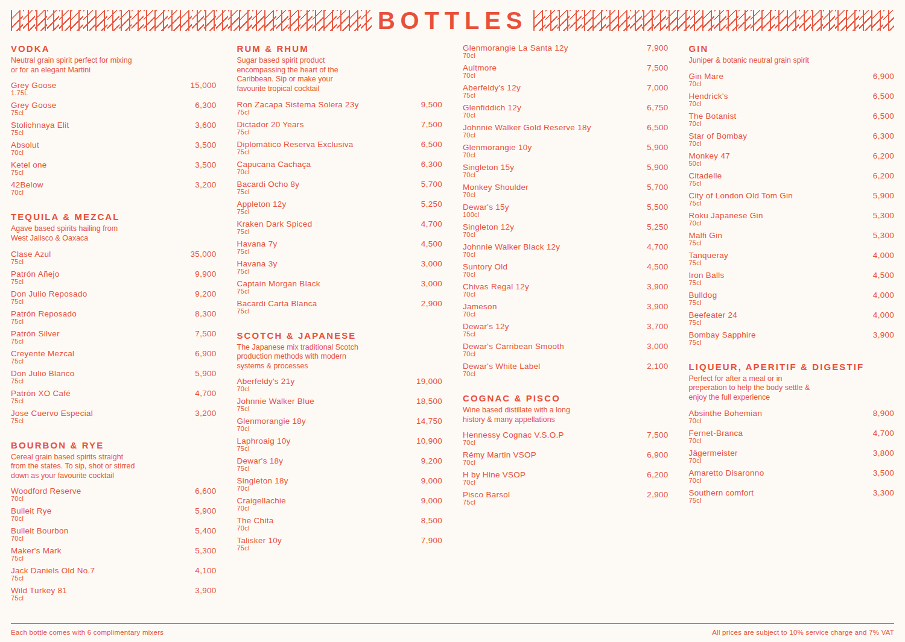BOTTLES
Vodka
Neutral grain spirit perfect for mixing or for an elegant Martini
Grey Goose 15,000
1.75L
Grey Goose 6,300
75cl
Stolichnaya Elit 3,600
75cl
Absolut 3,500
70cl
Ketel one 3,500
75cl
42Below 3,200
70cl
Tequila & Mezcal
Agave based spirits hailing from West Jalisco & Oaxaca
Clase Azul 35,000
75cl
Patrón Añejo 9,900
75cl
Don Julio Reposado 9,200
75cl
Patrón Reposado 8,300
75cl
Patrón Silver 7,500
75cl
Creyente Mezcal 6,900
75cl
Don Julio Blanco 5,900
75cl
Patrón XO Café 4,700
75cl
Jose Cuervo Especial 3,200
75cl
Bourbon & Rye
Cereal grain based spirits straight from the states. To sip, shot or stirred down as your favourite cocktail
Woodford Reserve 6,600
70cl
Bulleit Rye 5,900
70cl
Bulleit Bourbon 5,400
70cl
Maker's Mark 5,300
75cl
Jack Daniels Old No.74,100
75cl
Wild Turkey 813,900
75cl
Rum & Rhum
Sugar based spirit product encompassing the heart of the Caribbean. Sip or make your favourite tropical cocktail
Ron Zacapa Sistema Solera 23y 9,500
75cl
Dictador 20 Years 7,500
75cl
Diplomático Reserva Exclusiva 6,500
75cl
Capucana Cachaça 6,300
70cl
Bacardi Ocho 8y 5,700
75cl
Appleton 12y 5,250
75cl
Kraken Dark Spiced 4,700
75cl
Havana 7y 4,500
75cl
Havana 3y 3,000
75cl
Captain Morgan Black 3,000
75cl
Bacardi Carta Blanca 2,900
75cl
Scotch & Japanese
The Japanese mix traditional Scotch production methods with modern systems & processes
Aberfeldy's 21y 19,000
70cl
Johnnie Walker Blue 18,500
75cl
Glenmorangie 18y 14,750
70cl
Laphroaig 10y 10,900
75cl
Dewar's 18y 9,200
75cl
Singleton 18y 9,000
70cl
Craigellachie 9,000
70cl
The Chita 8,500
70cl
Talisker 10y 7,900
75cl
Glenmorangie La Santa 12y 7,900
70cl
Aultmore 7,500
70cl
Aberfeldy's 12y 7,000
75cl
Glenfiddich 12y 6,750
70cl
Johnnie Walker Gold Reserve 18y 6,500
70cl
Glenmorangie 10y 5,900
70cl
Singleton 15y 5,900
70cl
Monkey Shoulder 5,700
70cl
Dewar's 15y 5,500
100cl
Singleton 12y 5,250
70cl
Johnnie Walker Black 12y 4,700
70cl
Suntory Old 4,500
70cl
Chivas Regal 12y 3,900
70cl
Jameson 3,900
70cl
Dewar's 12y 3,700
75cl
Dewar's Carribean Smooth 3,000
70cl
Dewar's White Label 2,100
70cl
Cognac & Pisco
Wine based distillate with a long history & many appellations
Hennessy Cognac V.S.O.P 7,500
70cl
Rémy Martin VSOP 6,900
70cl
H by Hine VSOP 6,200
70cl
Pisco Barsol 2,900
75cl
Gin
Juniper & botanic neutral grain spirit
Gin Mare 6,900
70cl
Hendrick's 6,500
70cl
The Botanist 6,500
70cl
Star of Bombay 6,300
70cl
Monkey 476,200
50cl
Citadelle 6,200
75cl
City of London Old Tom Gin 5,900
75cl
Roku Japanese Gin 5,300
70cl
Malfi Gin 5,300
75cl
Tanqueray 4,000
75cl
Iron Balls 4,500
75cl
Bulldog 4,000
75cl
Beefeater 244,000
75cl
Bombay Sapphire 3,900
75cl
Liqueur, Aperitif & Digestif
Perfect for after a meal or in preperation to help the body settle & enjoy the full experience
Absinthe Bohemian 8,900
70cl
Fernet-Branca 4,700
70cl
Jägermeister 3,800
70cl
Amaretto Disaronno 3,500
70cl
Southern comfort 3,300
75cl
Each bottle comes with 6 complimentary mixers All prices are subject to 10% service charge and 7% VAT